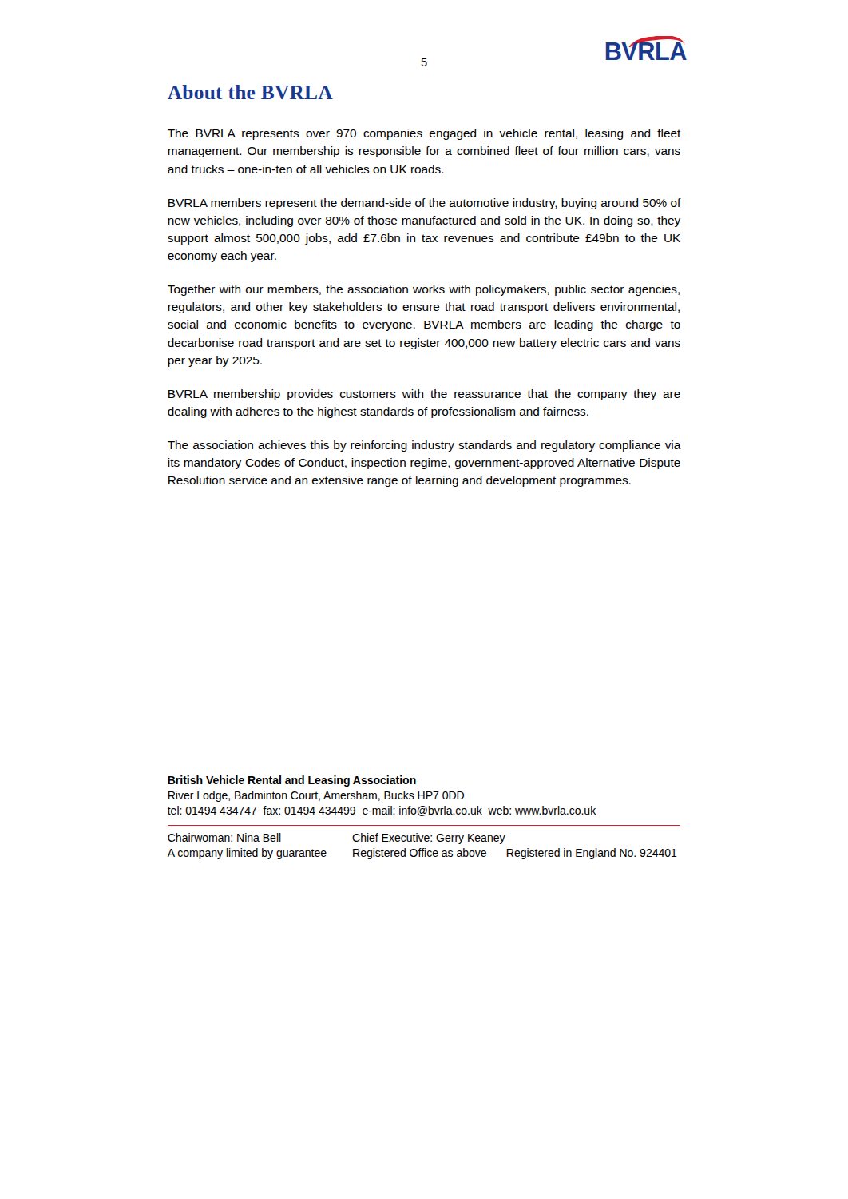BVRLA
5
About the BVRLA
The BVRLA represents over 970 companies engaged in vehicle rental, leasing and fleet management. Our membership is responsible for a combined fleet of four million cars, vans and trucks – one-in-ten of all vehicles on UK roads.
BVRLA members represent the demand-side of the automotive industry, buying around 50% of new vehicles, including over 80% of those manufactured and sold in the UK. In doing so, they support almost 500,000 jobs, add £7.6bn in tax revenues and contribute £49bn to the UK economy each year.
Together with our members, the association works with policymakers, public sector agencies, regulators, and other key stakeholders to ensure that road transport delivers environmental, social and economic benefits to everyone. BVRLA members are leading the charge to decarbonise road transport and are set to register 400,000 new battery electric cars and vans per year by 2025.
BVRLA membership provides customers with the reassurance that the company they are dealing with adheres to the highest standards of professionalism and fairness.
The association achieves this by reinforcing industry standards and regulatory compliance via its mandatory Codes of Conduct, inspection regime, government-approved Alternative Dispute Resolution service and an extensive range of learning and development programmes.
British Vehicle Rental and Leasing Association
River Lodge, Badminton Court, Amersham, Bucks HP7 0DD
tel: 01494 434747 fax: 01494 434499 e-mail: info@bvrla.co.uk web: www.bvrla.co.uk
| Chairwoman: Nina Bell | Chief Executive: Gerry Keaney | |
| A company limited by guarantee | Registered Office as above | Registered in England No. 924401 |